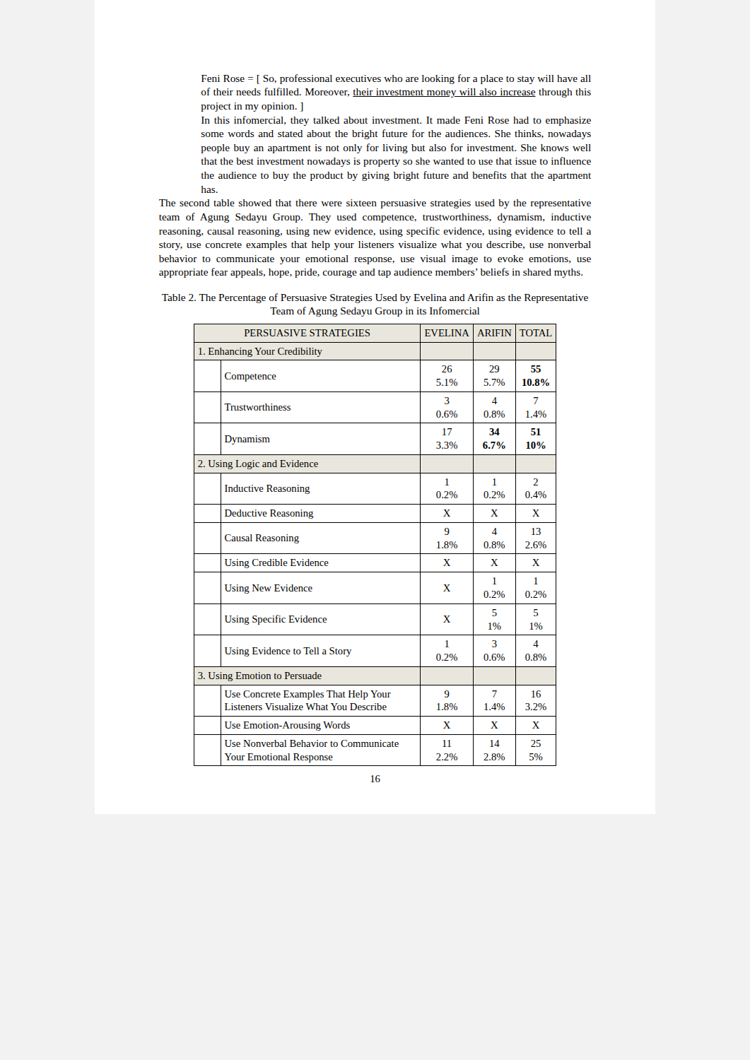Feni Rose = [ So, professional executives who are looking for a place to stay will have all of their needs fulfilled. Moreover, their investment money will also increase through this project in my opinion. ]
In this infomercial, they talked about investment. It made Feni Rose had to emphasize some words and stated about the bright future for the audiences. She thinks, nowadays people buy an apartment is not only for living but also for investment. She knows well that the best investment nowadays is property so she wanted to use that issue to influence the audience to buy the product by giving bright future and benefits that the apartment has.
The second table showed that there were sixteen persuasive strategies used by the representative team of Agung Sedayu Group. They used competence, trustworthiness, dynamism, inductive reasoning, causal reasoning, using new evidence, using specific evidence, using evidence to tell a story, use concrete examples that help your listeners visualize what you describe, use nonverbal behavior to communicate your emotional response, use visual image to evoke emotions, use appropriate fear appeals, hope, pride, courage and tap audience members’ beliefs in shared myths.
Table 2. The Percentage of Persuasive Strategies Used by Evelina and Arifin as the Representative
Team of Agung Sedayu Group in its Infomercial
| PERSUASIVE STRATEGIES | EVELINA | ARIFIN | TOTAL |
| --- | --- | --- | --- |
| 1. Enhancing Your Credibility | | | |
| | Competence | 26 5.1% | 29 5.7% | 55 10.8% |
| | Trustworthiness | 3 0.6% | 4 0.8% | 7 1.4% |
| | Dynamism | 17 3.3% | 34 6.7% | 51 10% |
| 2. Using Logic and Evidence | | | |
| | Inductive Reasoning | 1 0.2% | 1 0.2% | 2 0.4% |
| | Deductive Reasoning | X | X | X |
| | Causal Reasoning | 9 1.8% | 4 0.8% | 13 2.6% |
| | Using Credible Evidence | X | X | X |
| | Using New Evidence | X | 1 0.2% | 1 0.2% |
| | Using Specific Evidence | X | 5 1% | 5 1% |
| | Using Evidence to Tell a Story | 1 0.2% | 3 0.6% | 4 0.8% |
| 3. Using Emotion to Persuade | | | |
| | Use Concrete Examples That Help Your Listeners Visualize What You Describe | 9 1.8% | 7 1.4% | 16 3.2% |
| | Use Emotion-Arousing Words | X | X | X |
| | Use Nonverbal Behavior to Communicate Your Emotional Response | 11 2.2% | 14 2.8% | 25 5% |
16